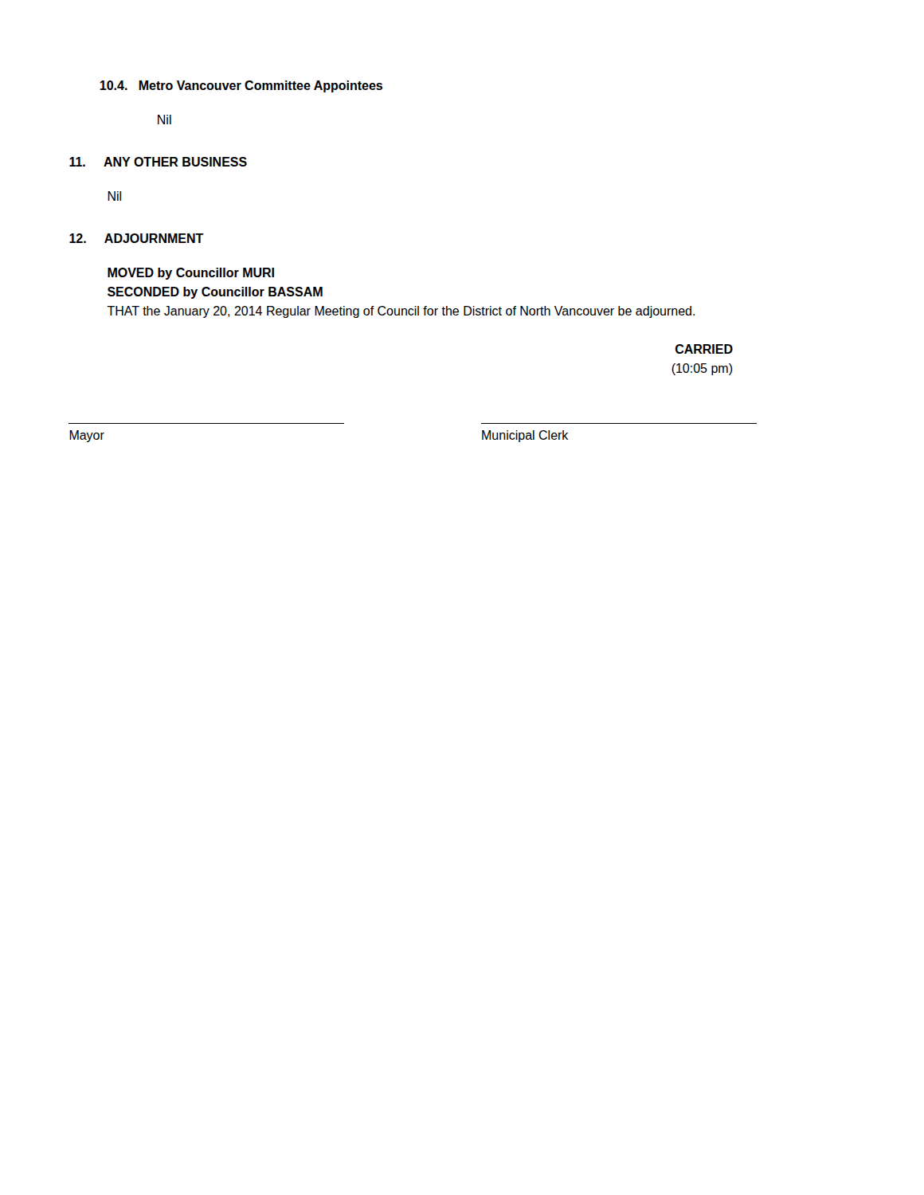10.4. Metro Vancouver Committee Appointees
Nil
11. ANY OTHER BUSINESS
Nil
12. ADJOURNMENT
MOVED by Councillor MURI
SECONDED by Councillor BASSAM
THAT the January 20, 2014 Regular Meeting of Council for the District of North Vancouver be adjourned.
CARRIED
(10:05 pm)
| Mayor | | Municipal Clerk |